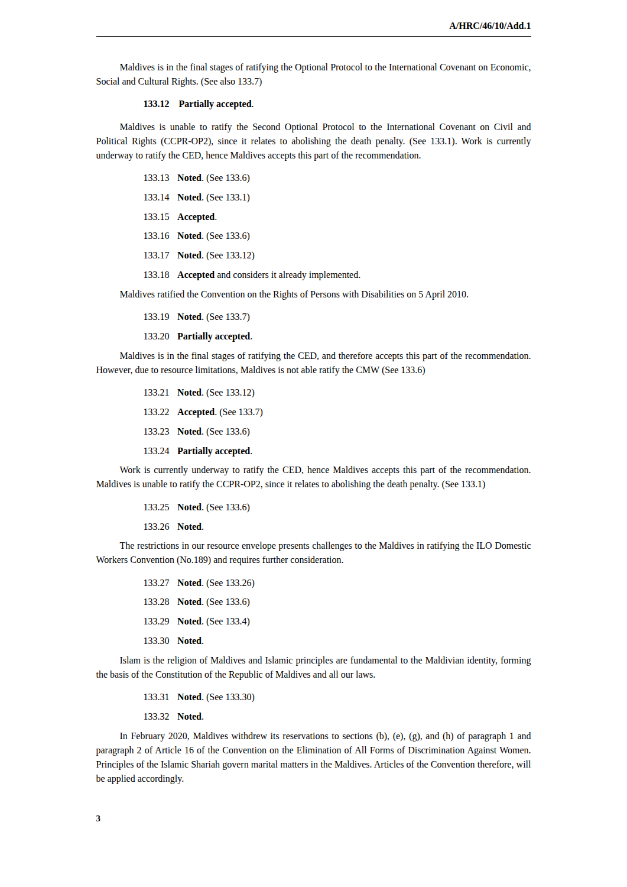A/HRC/46/10/Add.1
Maldives is in the final stages of ratifying the Optional Protocol to the International Covenant on Economic, Social and Cultural Rights. (See also 133.7)
133.12 Partially accepted.
Maldives is unable to ratify the Second Optional Protocol to the International Covenant on Civil and Political Rights (CCPR-OP2), since it relates to abolishing the death penalty. (See 133.1). Work is currently underway to ratify the CED, hence Maldives accepts this part of the recommendation.
133.13 Noted. (See 133.6)
133.14 Noted. (See 133.1)
133.15 Accepted.
133.16 Noted. (See 133.6)
133.17 Noted. (See 133.12)
133.18 Accepted and considers it already implemented.
Maldives ratified the Convention on the Rights of Persons with Disabilities on 5 April 2010.
133.19 Noted. (See 133.7)
133.20 Partially accepted.
Maldives is in the final stages of ratifying the CED, and therefore accepts this part of the recommendation. However, due to resource limitations, Maldives is not able ratify the CMW (See 133.6)
133.21 Noted. (See 133.12)
133.22 Accepted. (See 133.7)
133.23 Noted. (See 133.6)
133.24 Partially accepted.
Work is currently underway to ratify the CED, hence Maldives accepts this part of the recommendation. Maldives is unable to ratify the CCPR-OP2, since it relates to abolishing the death penalty. (See 133.1)
133.25 Noted. (See 133.6)
133.26 Noted.
The restrictions in our resource envelope presents challenges to the Maldives in ratifying the ILO Domestic Workers Convention (No.189) and requires further consideration.
133.27 Noted. (See 133.26)
133.28 Noted. (See 133.6)
133.29 Noted. (See 133.4)
133.30 Noted.
Islam is the religion of Maldives and Islamic principles are fundamental to the Maldivian identity, forming the basis of the Constitution of the Republic of Maldives and all our laws.
133.31 Noted. (See 133.30)
133.32 Noted.
In February 2020, Maldives withdrew its reservations to sections (b), (e), (g), and (h) of paragraph 1 and paragraph 2 of Article 16 of the Convention on the Elimination of All Forms of Discrimination Against Women. Principles of the Islamic Shariah govern marital matters in the Maldives. Articles of the Convention therefore, will be applied accordingly.
3